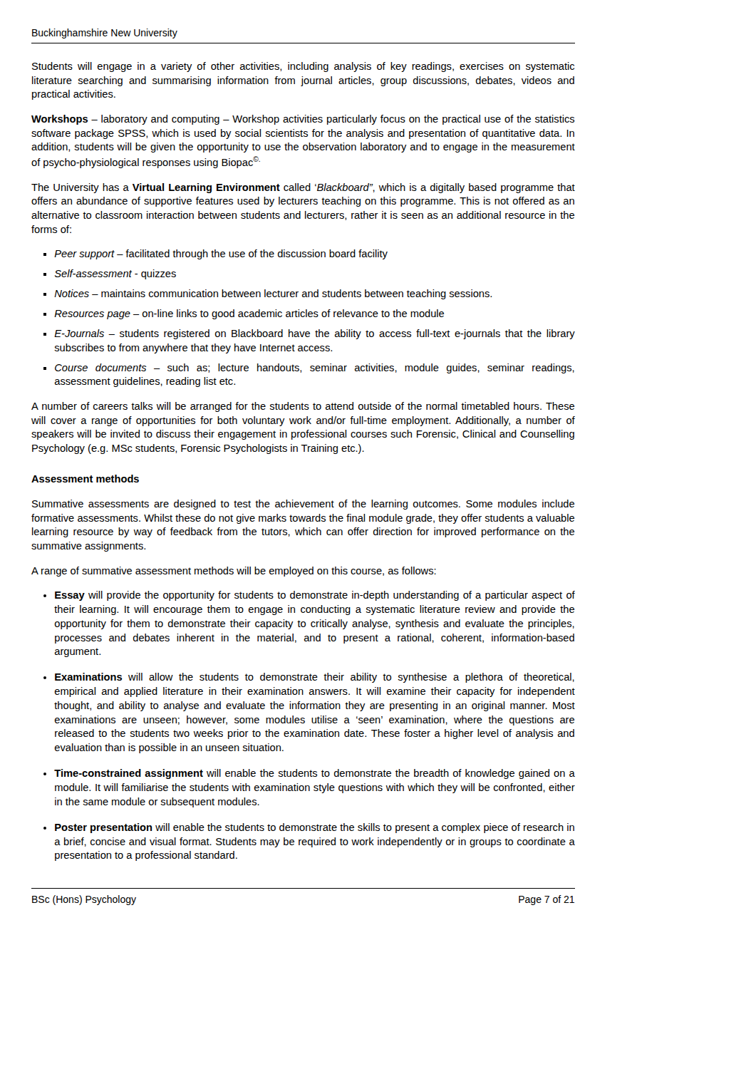Buckinghamshire New University
Students will engage in a variety of other activities, including analysis of key readings, exercises on systematic literature searching and summarising information from journal articles, group discussions, debates, videos and practical activities.
Workshops – laboratory and computing – Workshop activities particularly focus on the practical use of the statistics software package SPSS, which is used by social scientists for the analysis and presentation of quantitative data. In addition, students will be given the opportunity to use the observation laboratory and to engage in the measurement of psycho-physiological responses using Biopac©.
The University has a Virtual Learning Environment called ‘Blackboard”, which is a digitally based programme that offers an abundance of supportive features used by lecturers teaching on this programme. This is not offered as an alternative to classroom interaction between students and lecturers, rather it is seen as an additional resource in the forms of:
Peer support – facilitated through the use of the discussion board facility
Self-assessment - quizzes
Notices – maintains communication between lecturer and students between teaching sessions.
Resources page – on-line links to good academic articles of relevance to the module
E-Journals – students registered on Blackboard have the ability to access full-text e-journals that the library subscribes to from anywhere that they have Internet access.
Course documents – such as; lecture handouts, seminar activities, module guides, seminar readings, assessment guidelines, reading list etc.
A number of careers talks will be arranged for the students to attend outside of the normal timetabled hours. These will cover a range of opportunities for both voluntary work and/or full-time employment. Additionally, a number of speakers will be invited to discuss their engagement in professional courses such Forensic, Clinical and Counselling Psychology (e.g. MSc students, Forensic Psychologists in Training etc.).
Assessment methods
Summative assessments are designed to test the achievement of the learning outcomes. Some modules include formative assessments. Whilst these do not give marks towards the final module grade, they offer students a valuable learning resource by way of feedback from the tutors, which can offer direction for improved performance on the summative assignments.
A range of summative assessment methods will be employed on this course, as follows:
Essay will provide the opportunity for students to demonstrate in-depth understanding of a particular aspect of their learning. It will encourage them to engage in conducting a systematic literature review and provide the opportunity for them to demonstrate their capacity to critically analyse, synthesis and evaluate the principles, processes and debates inherent in the material, and to present a rational, coherent, information-based argument.
Examinations will allow the students to demonstrate their ability to synthesise a plethora of theoretical, empirical and applied literature in their examination answers. It will examine their capacity for independent thought, and ability to analyse and evaluate the information they are presenting in an original manner. Most examinations are unseen; however, some modules utilise a ‘seen’ examination, where the questions are released to the students two weeks prior to the examination date. These foster a higher level of analysis and evaluation than is possible in an unseen situation.
Time-constrained assignment will enable the students to demonstrate the breadth of knowledge gained on a module. It will familiarise the students with examination style questions with which they will be confronted, either in the same module or subsequent modules.
Poster presentation will enable the students to demonstrate the skills to present a complex piece of research in a brief, concise and visual format. Students may be required to work independently or in groups to coordinate a presentation to a professional standard.
BSc (Hons) Psychology Page 7 of 21